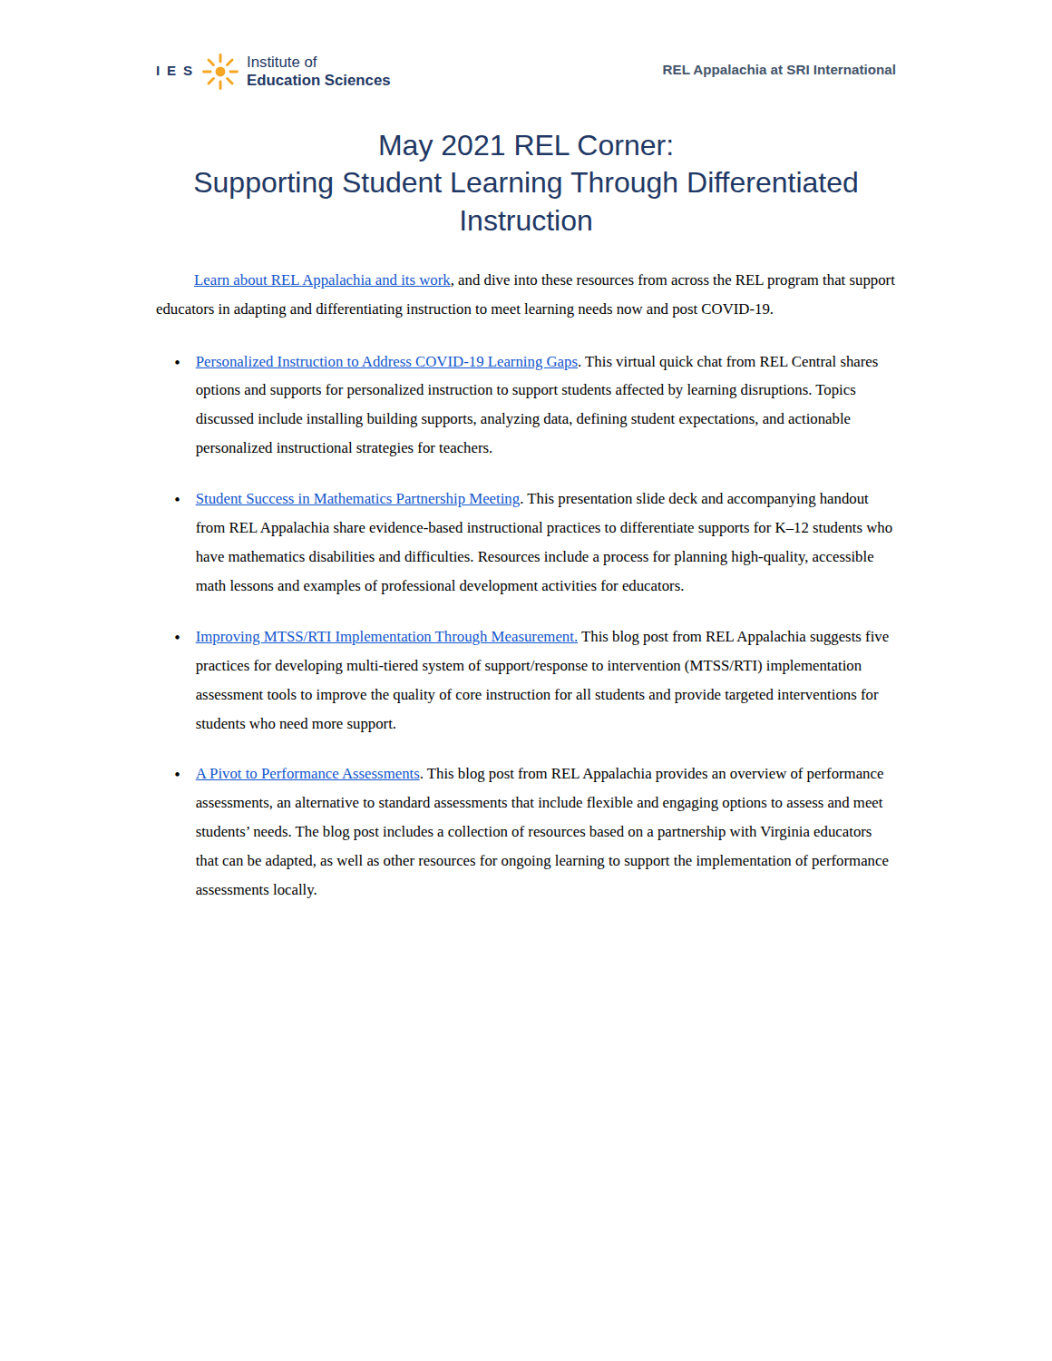I E S Institute of
Education Sciences
REL Appalachia at SRI International
May 2021 REL Corner:
Supporting Student Learning Through Differentiated Instruction
Learn about REL Appalachia and its work, and dive into these resources from across the REL program that support educators in adapting and differentiating instruction to meet learning needs now and post COVID-19.
Personalized Instruction to Address COVID-19 Learning Gaps. This virtual quick chat from REL Central shares options and supports for personalized instruction to support students affected by learning disruptions. Topics discussed include installing building supports, analyzing data, defining student expectations, and actionable personalized instructional strategies for teachers.
Student Success in Mathematics Partnership Meeting. This presentation slide deck and accompanying handout from REL Appalachia share evidence-based instructional practices to differentiate supports for K–12 students who have mathematics disabilities and difficulties. Resources include a process for planning high-quality, accessible math lessons and examples of professional development activities for educators.
Improving MTSS/RTI Implementation Through Measurement. This blog post from REL Appalachia suggests five practices for developing multi-tiered system of support/response to intervention (MTSS/RTI) implementation assessment tools to improve the quality of core instruction for all students and provide targeted interventions for students who need more support.
A Pivot to Performance Assessments. This blog post from REL Appalachia provides an overview of performance assessments, an alternative to standard assessments that include flexible and engaging options to assess and meet students’ needs. The blog post includes a collection of resources based on a partnership with Virginia educators that can be adapted, as well as other resources for ongoing learning to support the implementation of performance assessments locally.